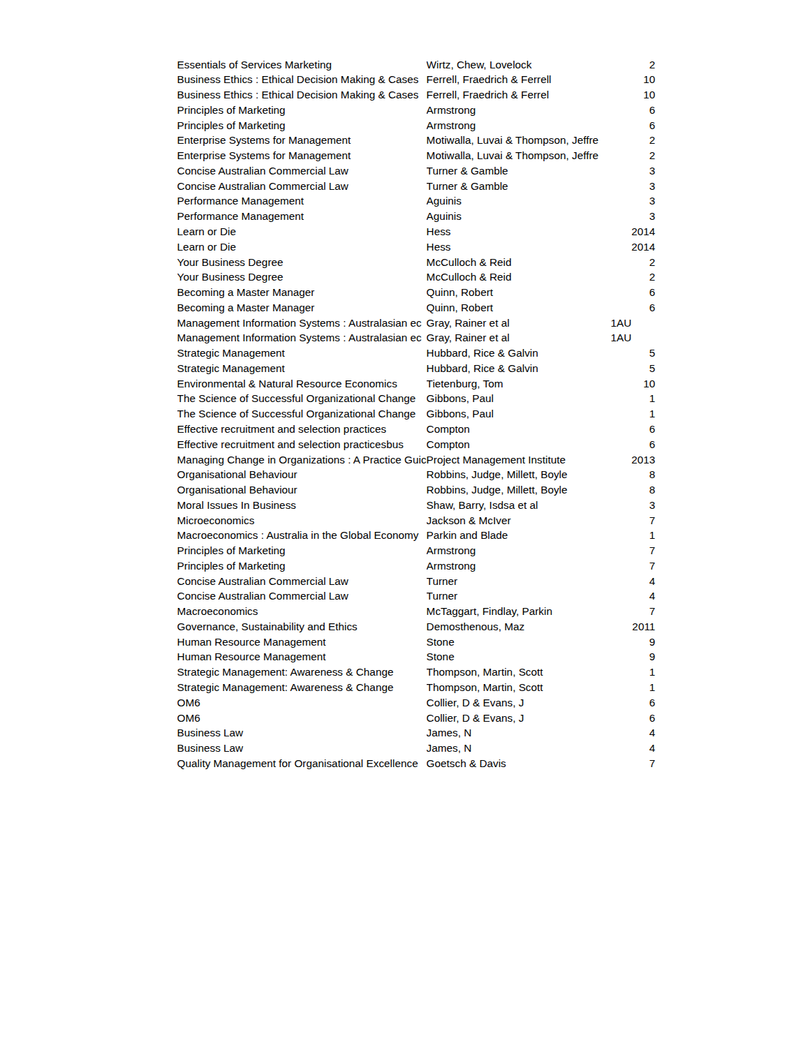| Essentials of Services Marketing | Wirtz, Chew, Lovelock | | 2 |
| Business Ethics : Ethical Decision Making & Cases | Ferrell, Fraedrich & Ferrell | | 10 |
| Business Ethics : Ethical Decision Making & Cases | Ferrell, Fraedrich & Ferrel | | 10 |
| Principles of Marketing | Armstrong | | 6 |
| Principles of Marketing | Armstrong | | 6 |
| Enterprise Systems for Management | Motiwalla, Luvai & Thompson, Jeffre | | 2 |
| Enterprise Systems for Management | Motiwalla, Luvai & Thompson, Jeffre | | 2 |
| Concise Australian Commercial Law | Turner & Gamble | | 3 |
| Concise Australian Commercial Law | Turner & Gamble | | 3 |
| Performance Management | Aguinis | | 3 |
| Performance Management | Aguinis | | 3 |
| Learn or Die | Hess | | 2014 |
| Learn or Die | Hess | | 2014 |
| Your Business Degree | McCulloch & Reid | | 2 |
| Your Business Degree | McCulloch & Reid | | 2 |
| Becoming a Master Manager | Quinn, Robert | | 6 |
| Becoming a Master Manager | Quinn, Robert | | 6 |
| Management Information Systems : Australasian ec | Gray, Rainer et al | 1AU | |
| Management Information Systems : Australasian ec | Gray, Rainer et al | 1AU | |
| Strategic Management | Hubbard, Rice & Galvin | | 5 |
| Strategic Management | Hubbard, Rice & Galvin | | 5 |
| Environmental & Natural Resource Economics | Tietenburg, Tom | | 10 |
| The Science of Successful Organizational Change | Gibbons, Paul | | 1 |
| The Science of Successful Organizational Change | Gibbons, Paul | | 1 |
| Effective recruitment and selection practices | Compton | | 6 |
| Effective recruitment and selection practicesbus | Compton | | 6 |
| Managing Change in Organizations : A Practice Guic | Project Management Institute | | 2013 |
| Organisational Behaviour | Robbins, Judge, Millett, Boyle | | 8 |
| Organisational Behaviour | Robbins, Judge, Millett, Boyle | | 8 |
| Moral Issues In Business | Shaw, Barry, Isdsa et al | | 3 |
| Microeconomics | Jackson & McIver | | 7 |
| Macroeconomics : Australia in the Global Economy | Parkin and Blade | | 1 |
| Principles of Marketing | Armstrong | | 7 |
| Principles of Marketing | Armstrong | | 7 |
| Concise Australian Commercial Law | Turner | | 4 |
| Concise Australian Commercial Law | Turner | | 4 |
| Macroeconomics | McTaggart, Findlay, Parkin | | 7 |
| Governance, Sustainability and Ethics | Demosthenous, Maz | | 2011 |
| Human Resource Management | Stone | | 9 |
| Human Resource Management | Stone | | 9 |
| Strategic Management: Awareness & Change | Thompson, Martin, Scott | | 1 |
| Strategic Management: Awareness & Change | Thompson, Martin, Scott | | 1 |
| OM6 | Collier, D & Evans, J | | 6 |
| OM6 | Collier, D & Evans, J | | 6 |
| Business Law | James, N | | 4 |
| Business Law | James, N | | 4 |
| Quality Management for Organisational Excellence | Goetsch & Davis | | 7 |